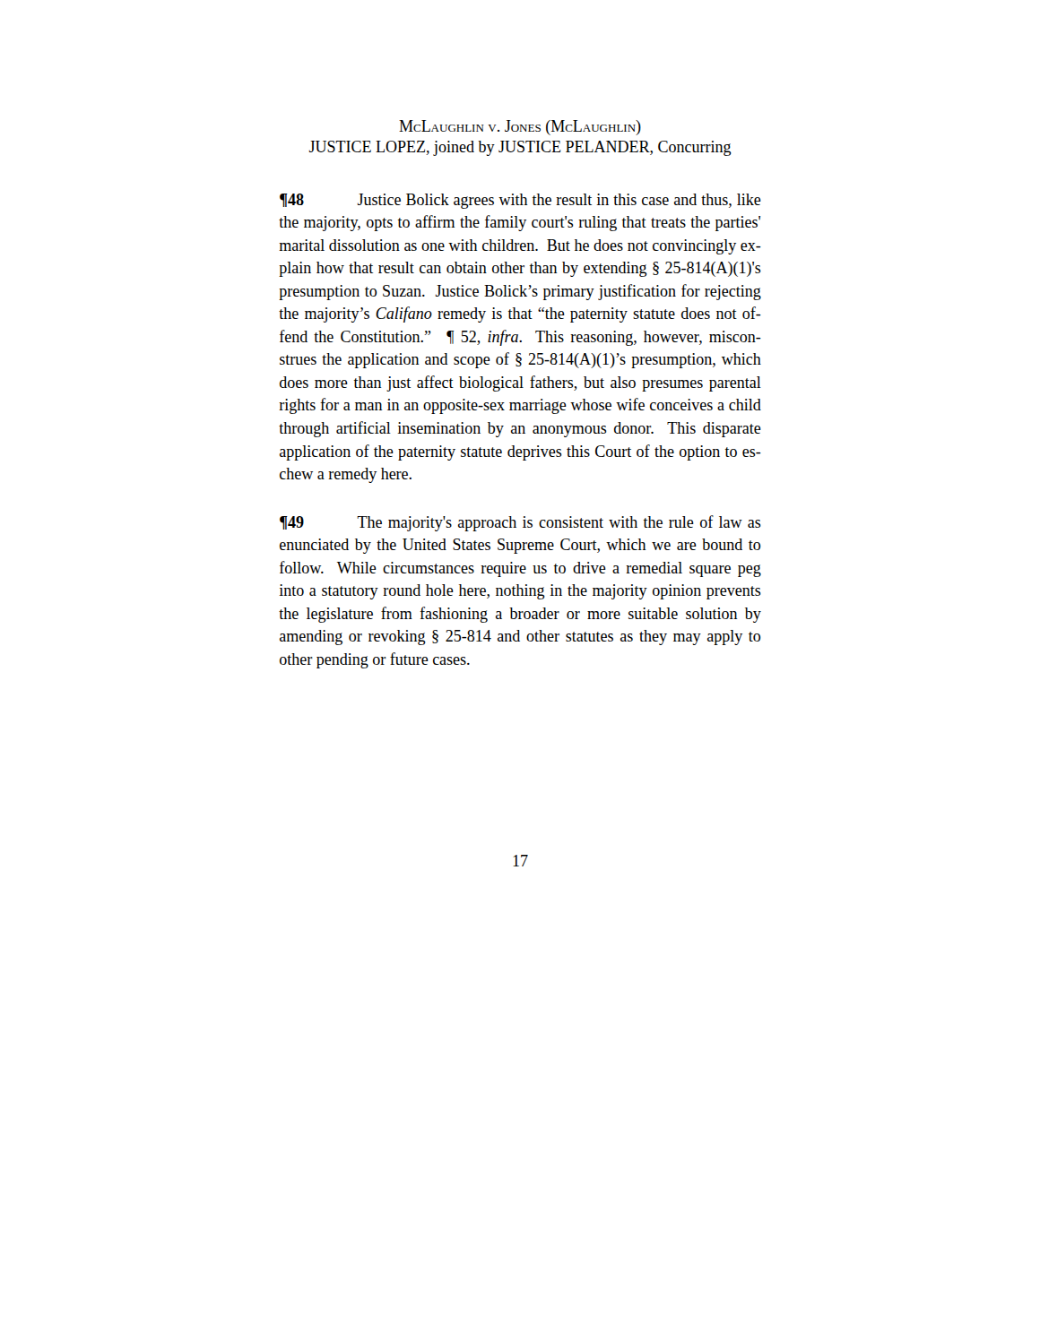McLaughlin v. Jones (McLaughlin) JUSTICE LOPEZ, joined by JUSTICE PELANDER, Concurring
¶48 Justice Bolick agrees with the result in this case and thus, like the majority, opts to affirm the family court's ruling that treats the parties' marital dissolution as one with children. But he does not convincingly explain how that result can obtain other than by extending § 25-814(A)(1)'s presumption to Suzan. Justice Bolick’s primary justification for rejecting the majority’s Califano remedy is that “the paternity statute does not offend the Constitution.” ¶ 52, infra. This reasoning, however, misconstrues the application and scope of § 25-814(A)(1)’s presumption, which does more than just affect biological fathers, but also presumes parental rights for a man in an opposite-sex marriage whose wife conceives a child through artificial insemination by an anonymous donor. This disparate application of the paternity statute deprives this Court of the option to eschew a remedy here.
¶49 The majority's approach is consistent with the rule of law as enunciated by the United States Supreme Court, which we are bound to follow. While circumstances require us to drive a remedial square peg into a statutory round hole here, nothing in the majority opinion prevents the legislature from fashioning a broader or more suitable solution by amending or revoking § 25-814 and other statutes as they may apply to other pending or future cases.
17